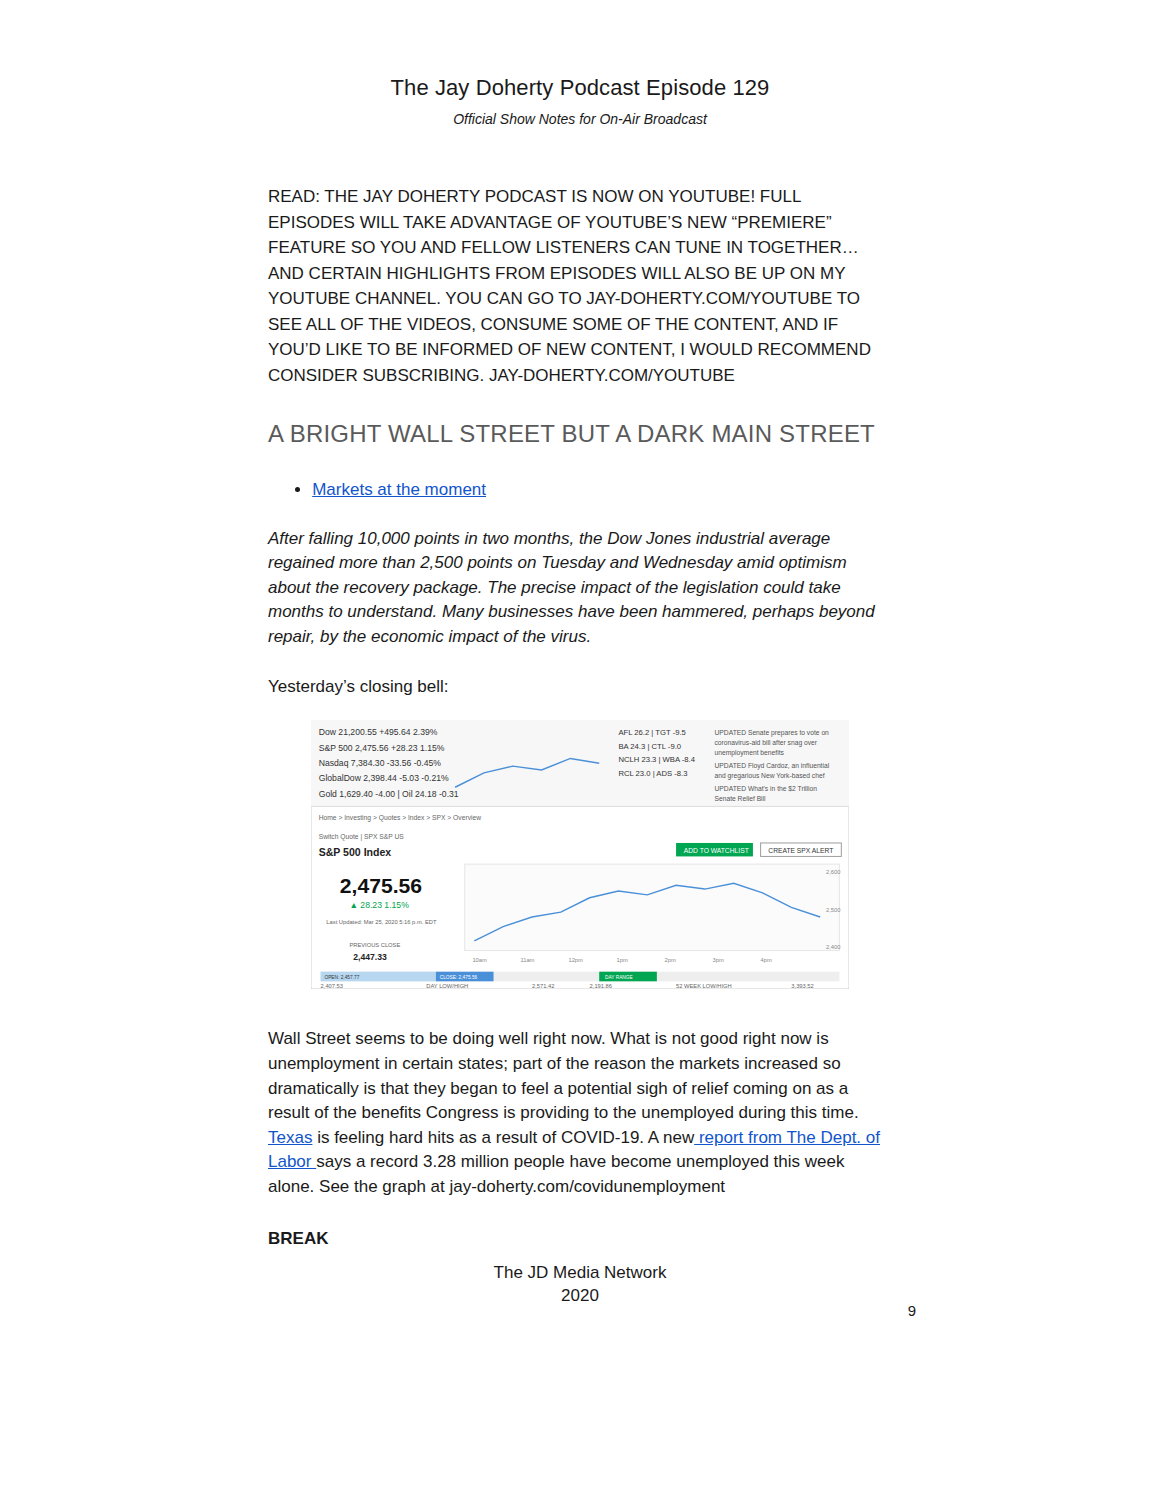The Jay Doherty Podcast Episode 129
Official Show Notes for On-Air Broadcast
READ: THE JAY DOHERTY PODCAST IS NOW ON YOUTUBE! FULL EPISODES WILL TAKE ADVANTAGE OF YOUTUBE’S NEW “PREMIERE” FEATURE SO YOU AND FELLOW LISTENERS CAN TUNE IN TOGETHER… AND CERTAIN HIGHLIGHTS FROM EPISODES WILL ALSO BE UP ON MY YOUTUBE CHANNEL. YOU CAN GO TO JAY-DOHERTY.COM/YOUTUBE TO SEE ALL OF THE VIDEOS, CONSUME SOME OF THE CONTENT, AND IF YOU’D LIKE TO BE INFORMED OF NEW CONTENT, I WOULD RECOMMEND CONSIDER SUBSCRIBING. JAY-DOHERTY.COM/YOUTUBE
A Bright Wall Street but a Dark Main Street
Markets at the moment
After falling 10,000 points in two months, the Dow Jones industrial average regained more than 2,500 points on Tuesday and Wednesday amid optimism about the recovery package. The precise impact of the legislation could take months to understand. Many businesses have been hammered, perhaps beyond repair, by the economic impact of the virus.
Yesterday’s closing bell:
Wall Street seems to be doing well right now. What is not good right now is unemployment in certain states; part of the reason the markets increased so dramatically is that they began to feel a potential sigh of relief coming on as a result of the benefits Congress is providing to the unemployed during this time. Texas is feeling hard hits as a result of COVID-19. A new report from The Dept. of Labor says a record 3.28 million people have become unemployed this week alone. See the graph at jay-doherty.com/covidunemployment
BREAK
The JD Media Network
2020
9